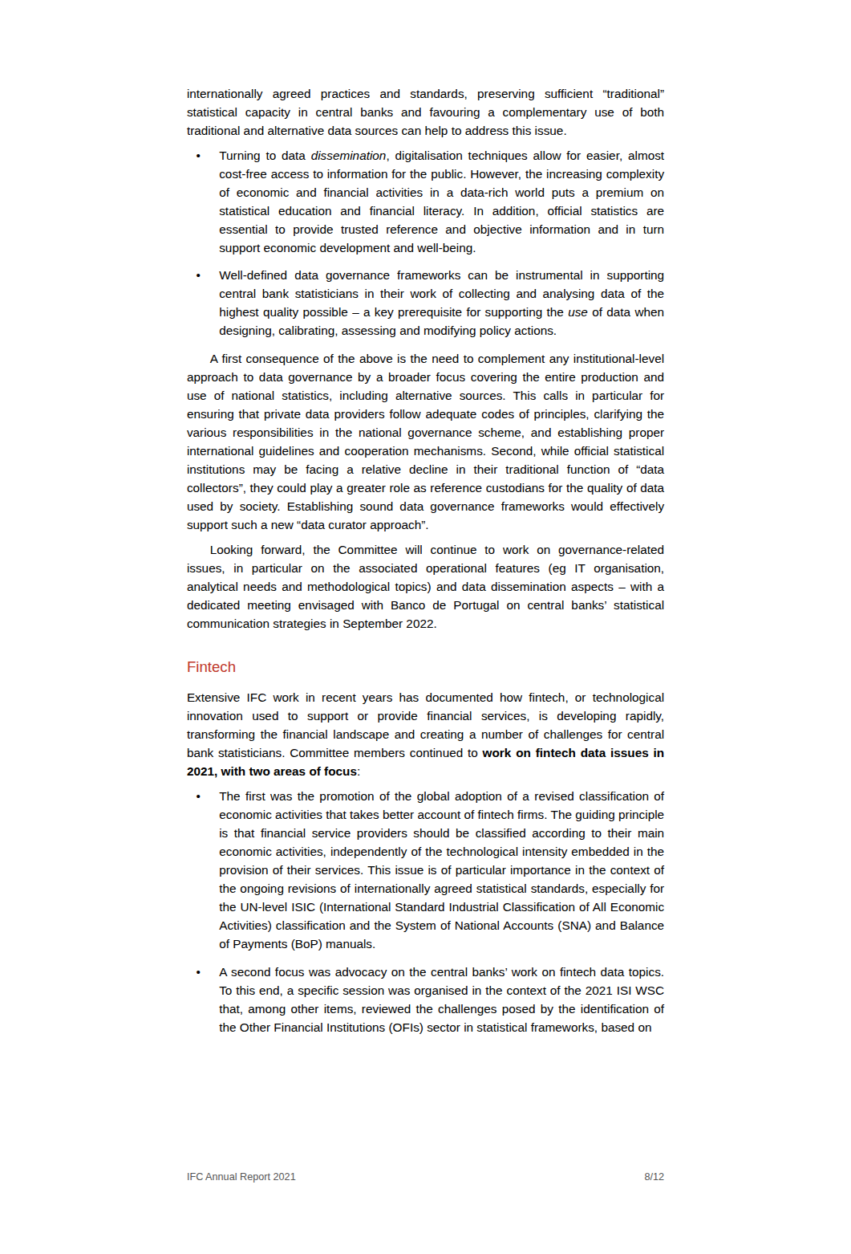internationally agreed practices and standards, preserving sufficient “traditional” statistical capacity in central banks and favouring a complementary use of both traditional and alternative data sources can help to address this issue.
Turning to data dissemination, digitalisation techniques allow for easier, almost cost-free access to information for the public. However, the increasing complexity of economic and financial activities in a data-rich world puts a premium on statistical education and financial literacy. In addition, official statistics are essential to provide trusted reference and objective information and in turn support economic development and well-being.
Well-defined data governance frameworks can be instrumental in supporting central bank statisticians in their work of collecting and analysing data of the highest quality possible – a key prerequisite for supporting the use of data when designing, calibrating, assessing and modifying policy actions.
A first consequence of the above is the need to complement any institutional-level approach to data governance by a broader focus covering the entire production and use of national statistics, including alternative sources. This calls in particular for ensuring that private data providers follow adequate codes of principles, clarifying the various responsibilities in the national governance scheme, and establishing proper international guidelines and cooperation mechanisms. Second, while official statistical institutions may be facing a relative decline in their traditional function of “data collectors”, they could play a greater role as reference custodians for the quality of data used by society. Establishing sound data governance frameworks would effectively support such a new “data curator approach”.
Looking forward, the Committee will continue to work on governance-related issues, in particular on the associated operational features (eg IT organisation, analytical needs and methodological topics) and data dissemination aspects – with a dedicated meeting envisaged with Banco de Portugal on central banks’ statistical communication strategies in September 2022.
Fintech
Extensive IFC work in recent years has documented how fintech, or technological innovation used to support or provide financial services, is developing rapidly, transforming the financial landscape and creating a number of challenges for central bank statisticians. Committee members continued to work on fintech data issues in 2021, with two areas of focus:
The first was the promotion of the global adoption of a revised classification of economic activities that takes better account of fintech firms. The guiding principle is that financial service providers should be classified according to their main economic activities, independently of the technological intensity embedded in the provision of their services. This issue is of particular importance in the context of the ongoing revisions of internationally agreed statistical standards, especially for the UN-level ISIC (International Standard Industrial Classification of All Economic Activities) classification and the System of National Accounts (SNA) and Balance of Payments (BoP) manuals.
A second focus was advocacy on the central banks’ work on fintech data topics. To this end, a specific session was organised in the context of the 2021 ISI WSC that, among other items, reviewed the challenges posed by the identification of the Other Financial Institutions (OFIs) sector in statistical frameworks, based on
IFC Annual Report 2021
8/12